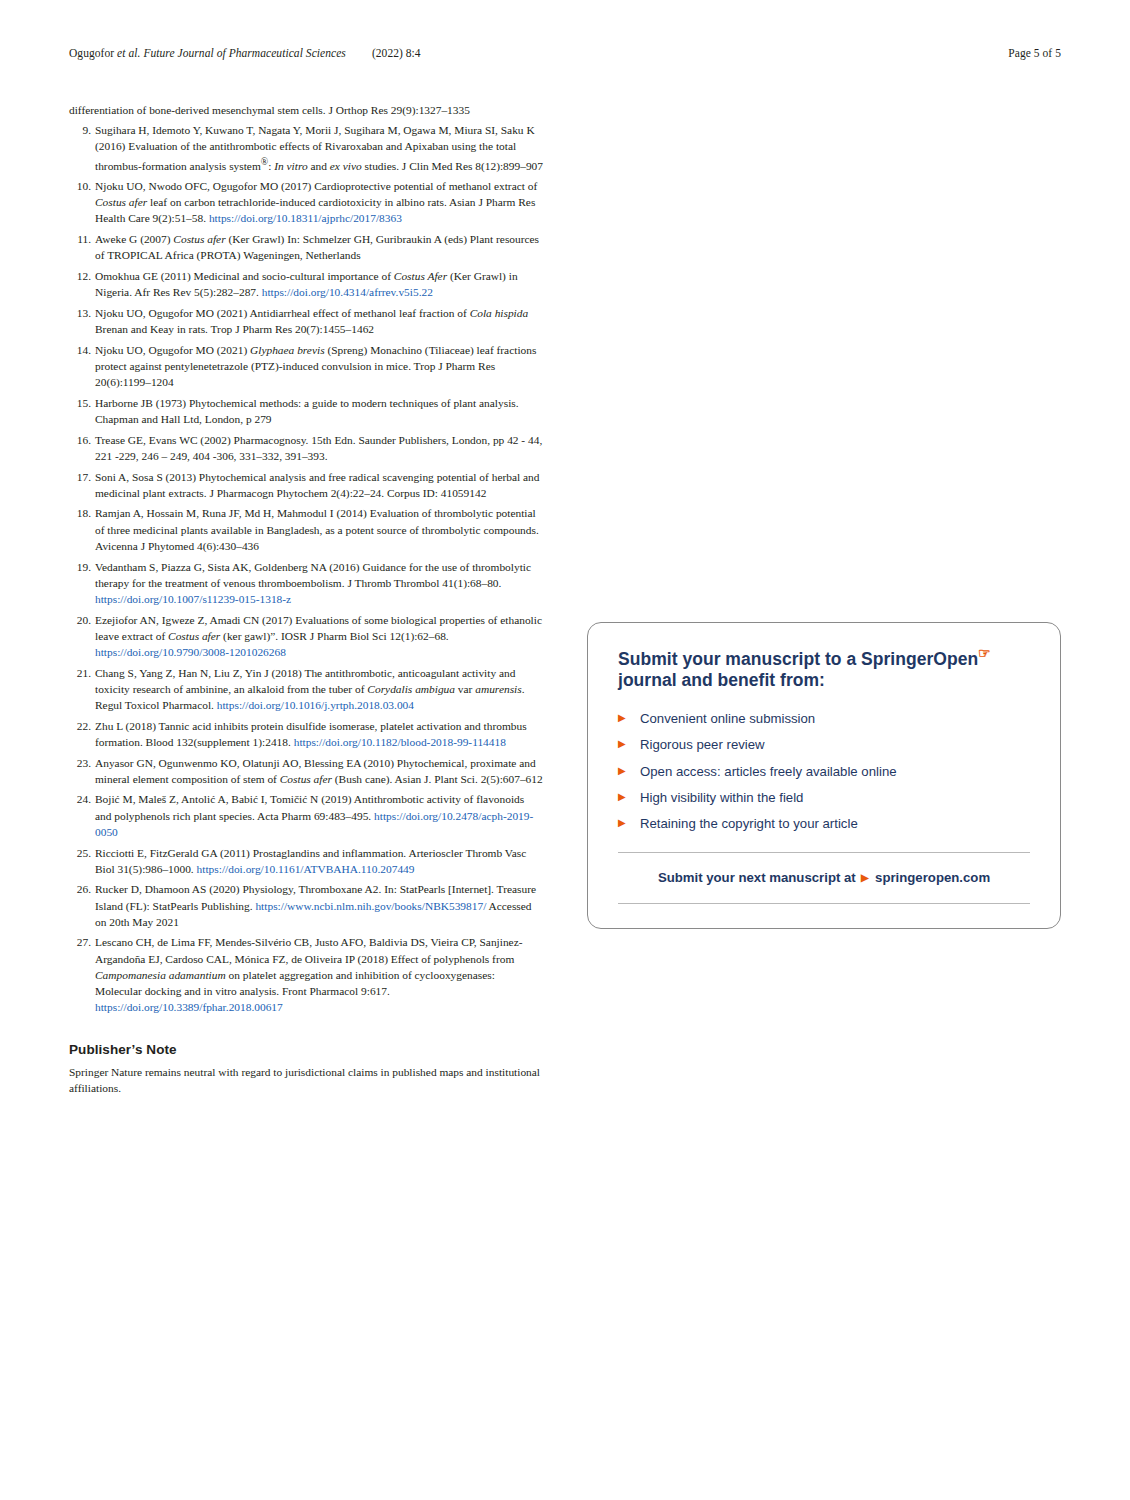Ogugofor et al. Future Journal of Pharmaceutical Sciences
(2022) 8:4
Page 5 of 5
differentiation of bone-derived mesenchymal stem cells. J Orthop Res 29(9):1327–1335
Sugihara H, Idemoto Y, Kuwano T, Nagata Y, Morii J, Sugihara M, Ogawa M, Miura SI, Saku K (2016) Evaluation of the antithrombotic effects of Rivaroxaban and Apixaban using the total thrombus-formation analysis system®: In vitro and ex vivo studies. J Clin Med Res 8(12):899–907
Njoku UO, Nwodo OFC, Ogugofor MO (2017) Cardioprotective potential of methanol extract of Costus afer leaf on carbon tetrachloride-induced cardiotoxicity in albino rats. Asian J Pharm Res Health Care 9(2):51–58. https://doi.org/10.18311/ajprhc/2017/8363
Aweke G (2007) Costus afer (Ker Grawl) In: Schmelzer GH, Guribraukin A (eds) Plant resources of TROPICAL Africa (PROTA) Wageningen, Netherlands
Omokhua GE (2011) Medicinal and socio-cultural importance of Costus Afer (Ker Grawl) in Nigeria. Afr Res Rev 5(5):282–287. https://doi.org/10.4314/afrrev.v5i5.22
Njoku UO, Ogugofor MO (2021) Antidiarrheal effect of methanol leaf fraction of Cola hispida Brenan and Keay in rats. Trop J Pharm Res 20(7):1455–1462
Njoku UO, Ogugofor MO (2021) Glyphaea brevis (Spreng) Monachino (Tiliaceae) leaf fractions protect against pentylenetetrazole (PTZ)-induced convulsion in mice. Trop J Pharm Res 20(6):1199–1204
Harborne JB (1973) Phytochemical methods: a guide to modern techniques of plant analysis. Chapman and Hall Ltd, London, p 279
Trease GE, Evans WC (2002) Pharmacognosy. 15th Edn. Saunder Publishers, London, pp 42 - 44, 221 -229, 246 – 249, 404 -306, 331–332, 391–393.
Soni A, Sosa S (2013) Phytochemical analysis and free radical scavenging potential of herbal and medicinal plant extracts. J Pharmacogn Phytochem 2(4):22–24. Corpus ID: 41059142
Ramjan A, Hossain M, Runa JF, Md H, Mahmodul I (2014) Evaluation of thrombolytic potential of three medicinal plants available in Bangladesh, as a potent source of thrombolytic compounds. Avicenna J Phytomed 4(6):430–436
Vedantham S, Piazza G, Sista AK, Goldenberg NA (2016) Guidance for the use of thrombolytic therapy for the treatment of venous thromboembolism. J Thromb Thrombol 41(1):68–80. https://doi.org/10.1007/s11239-015-1318-z
Ezejiofor AN, Igweze Z, Amadi CN (2017) Evaluations of some biological properties of ethanolic leave extract of Costus afer (ker gawl)”. IOSR J Pharm Biol Sci 12(1):62–68. https://doi.org/10.9790/3008-1201026268
Chang S, Yang Z, Han N, Liu Z, Yin J (2018) The antithrombotic, anticoagulant activity and toxicity research of ambinine, an alkaloid from the tuber of Corydalis ambigua var amurensis. Regul Toxicol Pharmacol. https://doi.org/10.1016/j.yrtph.2018.03.004
Zhu L (2018) Tannic acid inhibits protein disulfide isomerase, platelet activation and thrombus formation. Blood 132(supplement 1):2418. https://doi.org/10.1182/blood-2018-99-114418
Anyasor GN, Ogunwenmo KO, Olatunji AO, Blessing EA (2010) Phytochemical, proximate and mineral element composition of stem of Costus afer (Bush cane). Asian J. Plant Sci. 2(5):607–612
Bojić M, Maleš Z, Antolić A, Babić I, Tomičić N (2019) Antithrombotic activity of flavonoids and polyphenols rich plant species. Acta Pharm 69:483–495. https://doi.org/10.2478/acph-2019-0050
Ricciotti E, FitzGerald GA (2011) Prostaglandins and inflammation. Arterioscler Thromb Vasc Biol 31(5):986–1000. https://doi.org/10.1161/ATVBAHA.110.207449
Rucker D, Dhamoon AS (2020) Physiology, Thromboxane A2. In: StatPearls [Internet]. Treasure Island (FL): StatPearls Publishing. https://www.ncbi.nlm.nih.gov/books/NBK539817/ Accessed on 20th May 2021
Lescano CH, de Lima FF, Mendes-Silvério CB, Justo AFO, Baldivia DS, Vieira CP, Sanjinez-Argandoña EJ, Cardoso CAL, Mónica FZ, de Oliveira IP (2018) Effect of polyphenols from Campomanesia adamantium on platelet aggregation and inhibition of cyclooxygenases: Molecular docking and in vitro analysis. Front Pharmacol 9:617. https://doi.org/10.3389/fphar.2018.00617
Publisher’s Note
Springer Nature remains neutral with regard to jurisdictional claims in published maps and institutional affiliations.
Submit your manuscript to a SpringerOpen☞
journal and benefit from:
Convenient online submission
Rigorous peer review
Open access: articles freely available online
High visibility within the field
Retaining the copyright to your article
Submit your next manuscript at ▶ springeropen.com